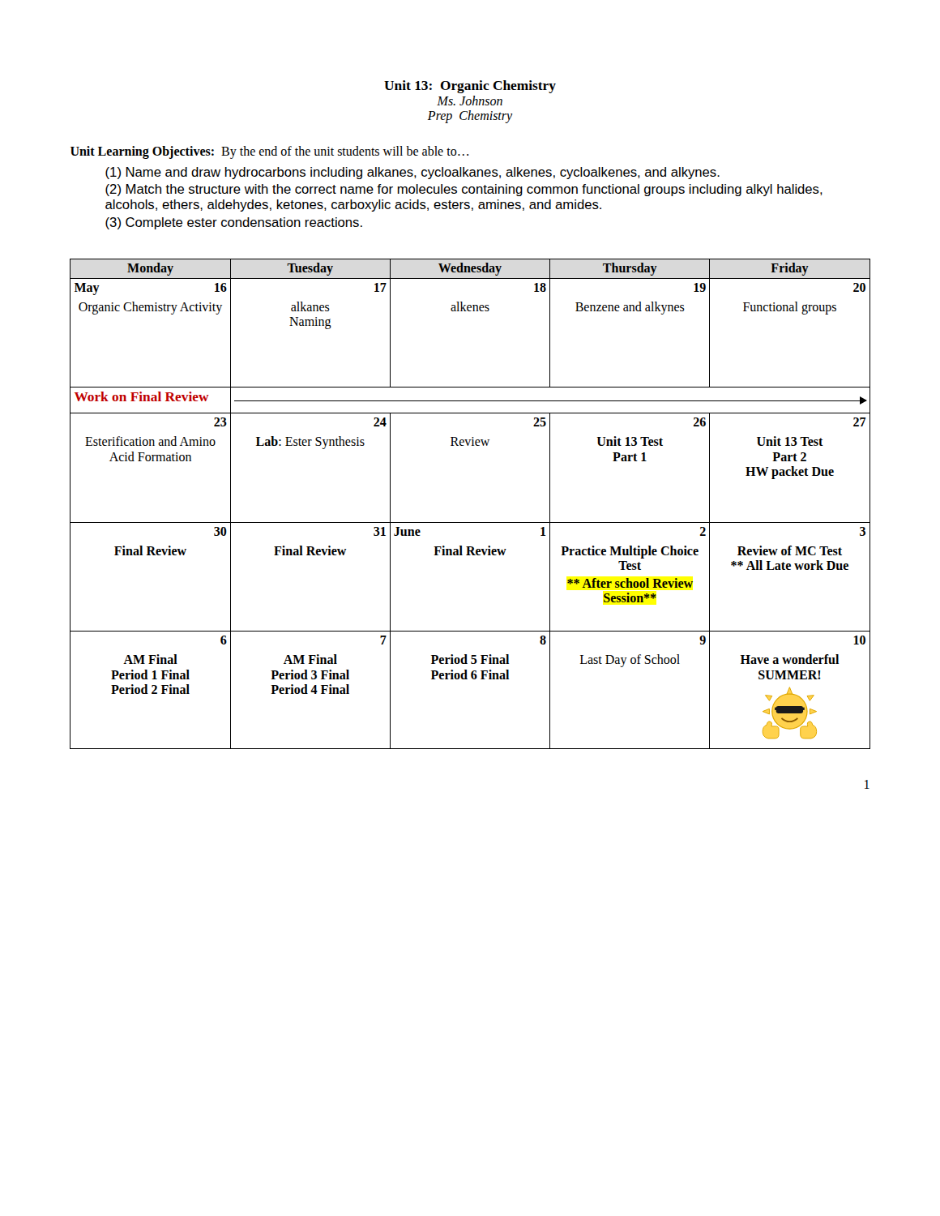Unit 13: Organic Chemistry
Ms. Johnson
Prep Chemistry
Unit Learning Objectives: By the end of the unit students will be able to…
(1) Name and draw hydrocarbons including alkanes, cycloalkanes, alkenes, cycloalkenes, and alkynes.
(2) Match the structure with the correct name for molecules containing common functional groups including alkyl halides, alcohols, ethers, aldehydes, ketones, carboxylic acids, esters, amines, and amides.
(3) Complete ester condensation reactions.
| Monday | Tuesday | Wednesday | Thursday | Friday |
| --- | --- | --- | --- | --- |
| May 16 Organic Chemistry Activity | 17 alkanes Naming | 18 alkenes | 19 Benzene and alkynes | 20 Functional groups |
| Work on Final Review | |
| 23 Esterification and Amino Acid Formation | 24 Lab : Ester Synthesis | 25 Review | 26 Unit 13 Test Part 1 | 27 Unit 13 Test Part 2 HW packet Due |
| 30 Final Review | 31 Final Review | June 1 Final Review | 2 Practice Multiple Choice Test ** After school Review Session** | 3 Review of MC Test ** All Late work Due |
| 6 AM Final Period 1 Final Period 2 Final | 7 AM Final Period 3 Final Period 4 Final | 8 Period 5 Final Period 6 Final | 9 Last Day of School | 10 Have a wonderful SUMMER! |
1